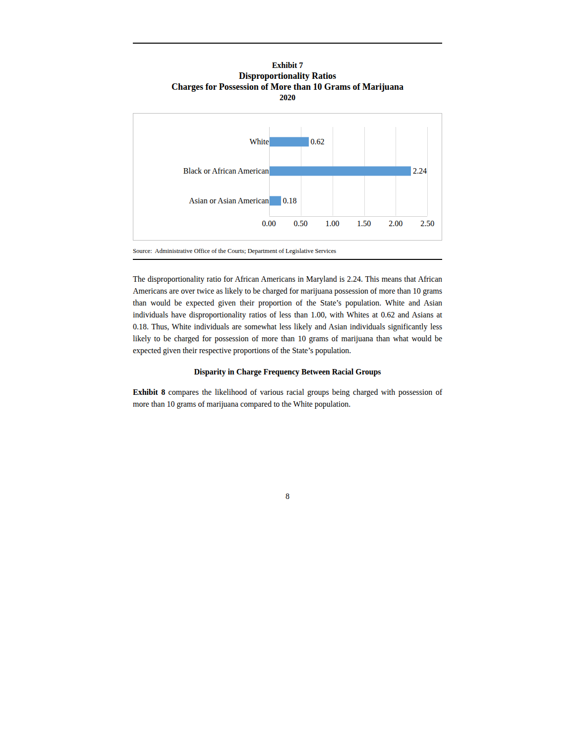Exhibit 7
Disproportionality Ratios
Charges for Possession of More than 10 Grams of Marijuana
2020
| White | 0.62 |
| Black or African American | 2.24 |
| Asian or Asian American | 0.18 |
| | 0.00 0.50 1.00 1.50 2.00 2.50 |
Source: Administrative Office of the Courts; Department of Legislative Services
The disproportionality ratio for African Americans in Maryland is 2.24. This means that African Americans are over twice as likely to be charged for marijuana possession of more than 10 grams than would be expected given their proportion of the State’s population. White and Asian individuals have disproportionality ratios of less than 1.00, with Whites at 0.62 and Asians at 0.18. Thus, White individuals are somewhat less likely and Asian individuals significantly less likely to be charged for possession of more than 10 grams of marijuana than what would be expected given their respective proportions of the State’s population.
Disparity in Charge Frequency Between Racial Groups
Exhibit 8 compares the likelihood of various racial groups being charged with possession of more than 10 grams of marijuana compared to the White population.
8